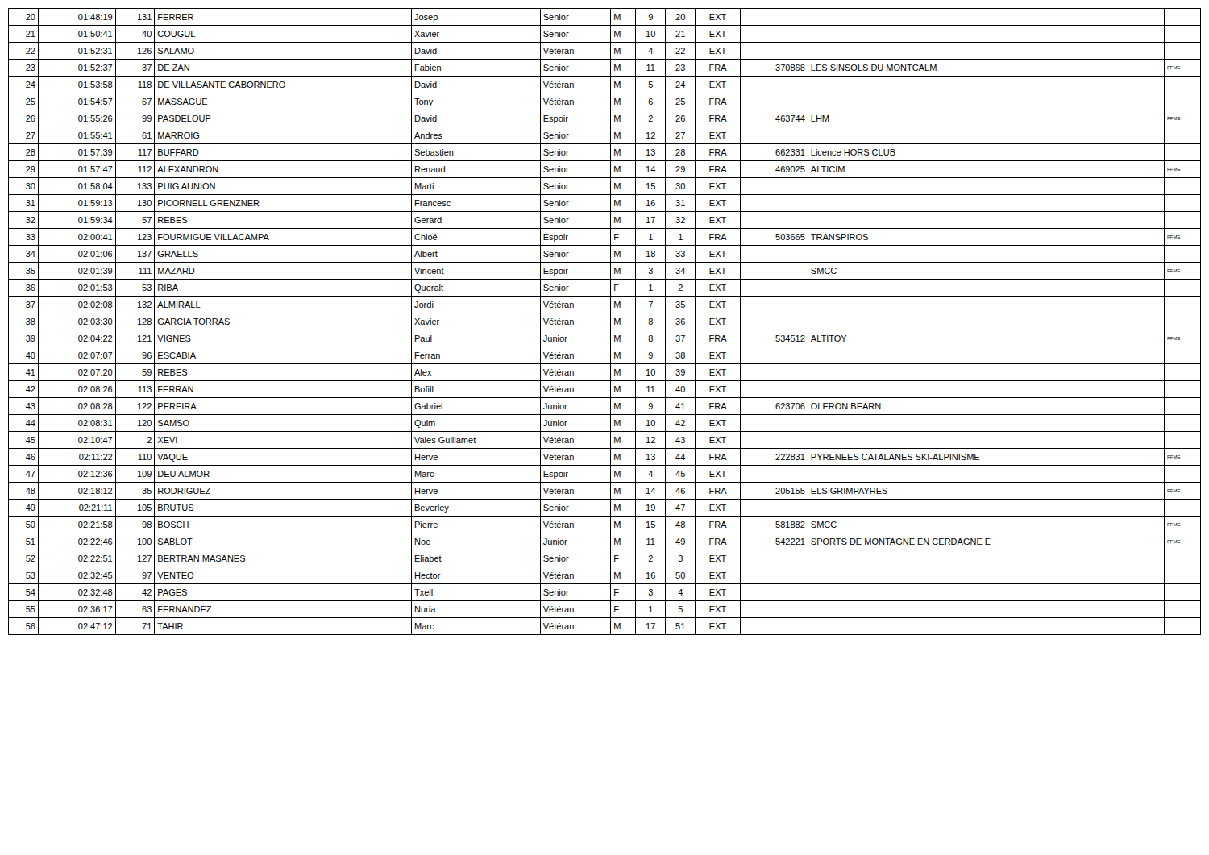| 20 | 01:48:19 | 131 | FERRER | Josep | Senior | M | 9 | 20 | EXT | | | |
| 21 | 01:50:41 | 40 | COUGUL | Xavier | Senior | M | 10 | 21 | EXT | | | |
| 22 | 01:52:31 | 126 | SALAMO | David | Vétéran | M | 4 | 22 | EXT | | | |
| 23 | 01:52:37 | 37 | DE ZAN | Fabien | Senior | M | 11 | 23 | FRA | 370868 | LES SINSOLS DU MONTCALM | FFME |
| 24 | 01:53:58 | 118 | DE VILLASANTE CABORNERO | David | Vétéran | M | 5 | 24 | EXT | | | |
| 25 | 01:54:57 | 67 | MASSAGUE | Tony | Vétéran | M | 6 | 25 | FRA | | | |
| 26 | 01:55:26 | 99 | PASDELOUP | David | Espoir | M | 2 | 26 | FRA | 463744 | LHM | FFME |
| 27 | 01:55:41 | 61 | MARROIG | Andres | Senior | M | 12 | 27 | EXT | | | |
| 28 | 01:57:39 | 117 | BUFFARD | Sebastien | Senior | M | 13 | 28 | FRA | 662331 | Licence HORS CLUB | |
| 29 | 01:57:47 | 112 | ALEXANDRON | Renaud | Senior | M | 14 | 29 | FRA | 469025 | ALTICIM | FFME |
| 30 | 01:58:04 | 133 | PUIG AUNION | Marti | Senior | M | 15 | 30 | EXT | | | |
| 31 | 01:59:13 | 130 | PICORNELL GRENZNER | Francesc | Senior | M | 16 | 31 | EXT | | | |
| 32 | 01:59:34 | 57 | REBES | Gerard | Senior | M | 17 | 32 | EXT | | | |
| 33 | 02:00:41 | 123 | FOURMIGUE VILLACAMPA | Chloé | Espoir | F | 1 | 1 | FRA | 503665 | TRANSPIROS | FFME |
| 34 | 02:01:06 | 137 | GRAELLS | Albert | Senior | M | 18 | 33 | EXT | | | |
| 35 | 02:01:39 | 111 | MAZARD | Vincent | Espoir | M | 3 | 34 | EXT | | SMCC | FFME |
| 36 | 02:01:53 | 53 | RIBA | Queralt | Senior | F | 1 | 2 | EXT | | | |
| 37 | 02:02:08 | 132 | ALMIRALL | Jordi | Vétéran | M | 7 | 35 | EXT | | | |
| 38 | 02:03:30 | 128 | GARCIA TORRAS | Xavier | Vétéran | M | 8 | 36 | EXT | | | |
| 39 | 02:04:22 | 121 | VIGNES | Paul | Junior | M | 8 | 37 | FRA | 534512 | ALTITOY | FFME |
| 40 | 02:07:07 | 96 | ESCABIA | Ferran | Vétéran | M | 9 | 38 | EXT | | | |
| 41 | 02:07:20 | 59 | REBES | Alex | Vétéran | M | 10 | 39 | EXT | | | |
| 42 | 02:08:26 | 113 | FERRAN | Bofill | Vétéran | M | 11 | 40 | EXT | | | |
| 43 | 02:08:28 | 122 | PEREIRA | Gabriel | Junior | M | 9 | 41 | FRA | 623706 | OLERON BEARN | |
| 44 | 02:08:31 | 120 | SAMSO | Quim | Junior | M | 10 | 42 | EXT | | | |
| 45 | 02:10:47 | 2 | XEVI | Vales Guillamet | Vétéran | M | 12 | 43 | EXT | | | |
| 46 | 02:11:22 | 110 | VAQUE | Herve | Vétéran | M | 13 | 44 | FRA | 222831 | PYRENEES CATALANES SKI-ALPINISME | FFME |
| 47 | 02:12:36 | 109 | DEU ALMOR | Marc | Espoir | M | 4 | 45 | EXT | | | |
| 48 | 02:18:12 | 35 | RODRIGUEZ | Herve | Vétéran | M | 14 | 46 | FRA | 205155 | ELS GRIMPAYRES | FFME |
| 49 | 02:21:11 | 105 | BRUTUS | Beverley | Senior | M | 19 | 47 | EXT | | | |
| 50 | 02:21:58 | 98 | BOSCH | Pierre | Vétéran | M | 15 | 48 | FRA | 581882 | SMCC | FFME |
| 51 | 02:22:46 | 100 | SABLOT | Noe | Junior | M | 11 | 49 | FRA | 542221 | SPORTS DE MONTAGNE EN CERDAGNE E | FFME |
| 52 | 02:22:51 | 127 | BERTRAN MASANES | Eliabet | Senior | F | 2 | 3 | EXT | | | |
| 53 | 02:32:45 | 97 | VENTEO | Hector | Vétéran | M | 16 | 50 | EXT | | | |
| 54 | 02:32:48 | 42 | PAGES | Txell | Senior | F | 3 | 4 | EXT | | | |
| 55 | 02:36:17 | 63 | FERNANDEZ | Nuria | Vétéran | F | 1 | 5 | EXT | | | |
| 56 | 02:47:12 | 71 | TAHIR | Marc | Vétéran | M | 17 | 51 | EXT | | | |